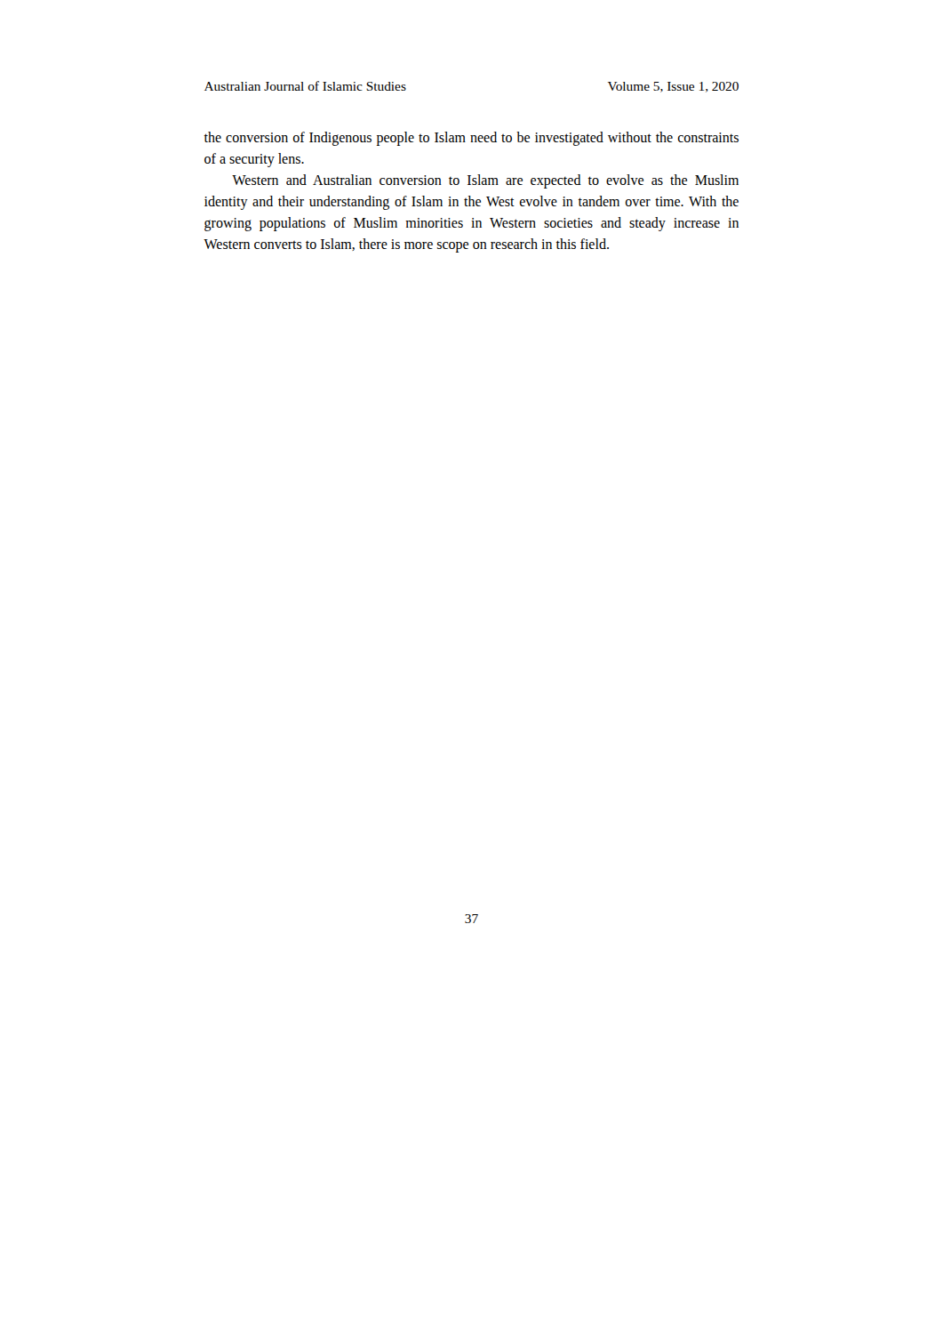Australian Journal of Islamic Studies
Volume 5, Issue 1, 2020
the conversion of Indigenous people to Islam need to be investigated without the constraints of a security lens.
Western and Australian conversion to Islam are expected to evolve as the Muslim identity and their understanding of Islam in the West evolve in tandem over time. With the growing populations of Muslim minorities in Western societies and steady increase in Western converts to Islam, there is more scope on research in this field.
37